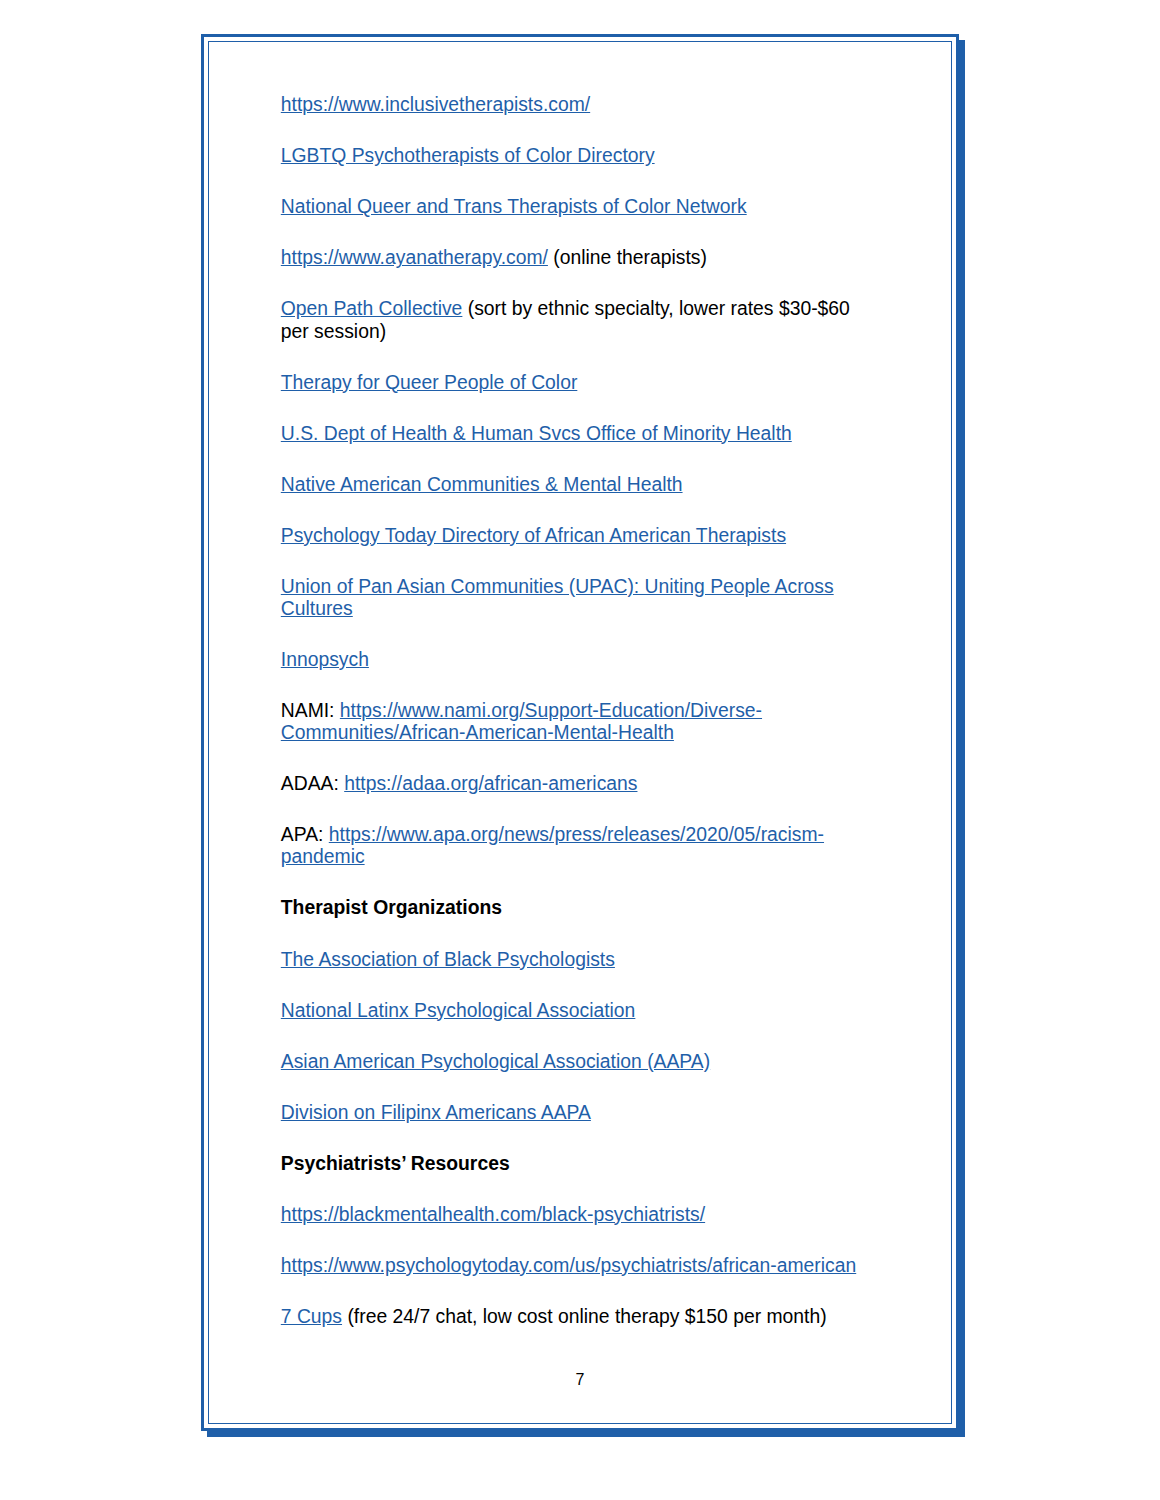https://www.inclusivetherapists.com/
LGBTQ Psychotherapists of Color Directory
National Queer and Trans Therapists of Color Network
https://www.ayanatherapy.com/ (online therapists)
Open Path Collective (sort by ethnic specialty, lower rates $30-$60 per session)
Therapy for Queer People of Color
U.S. Dept of Health & Human Svcs Office of Minority Health
Native American Communities & Mental Health
Psychology Today Directory of African American Therapists
Union of Pan Asian Communities (UPAC): Uniting People Across Cultures
Innopsych
NAMI: https://www.nami.org/Support-Education/Diverse-Communities/African-American-Mental-Health
ADAA: https://adaa.org/african-americans
APA: https://www.apa.org/news/press/releases/2020/05/racism-pandemic
Therapist Organizations
The Association of Black Psychologists
National Latinx Psychological Association
Asian American Psychological Association (AAPA)
Division on Filipinx Americans AAPA
Psychiatrists’ Resources
https://blackmentalhealth.com/black-psychiatrists/
https://www.psychologytoday.com/us/psychiatrists/african-american
7 Cups (free 24/7 chat, low cost online therapy $150 per month)
7